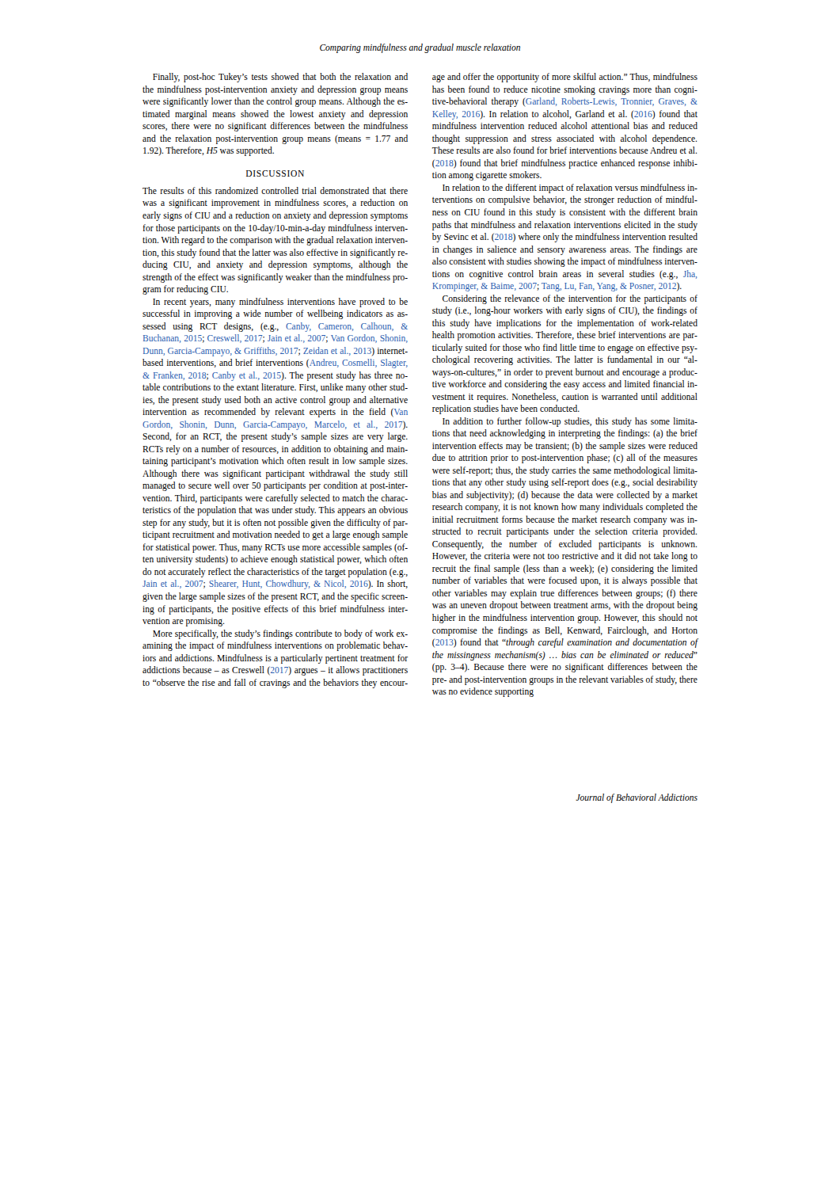Comparing mindfulness and gradual muscle relaxation
Finally, post-hoc Tukey’s tests showed that both the relaxation and the mindfulness post-intervention anxiety and depression group means were significantly lower than the control group means. Although the estimated marginal means showed the lowest anxiety and depression scores, there were no significant differences between the mindfulness and the relaxation post-intervention group means (means = 1.77 and 1.92). Therefore, H5 was supported.
Discussion
The results of this randomized controlled trial demonstrated that there was a significant improvement in mindfulness scores, a reduction on early signs of CIU and a reduction on anxiety and depression symptoms for those participants on the 10-day/10-min-a-day mindfulness intervention. With regard to the comparison with the gradual relaxation intervention, this study found that the latter was also effective in significantly reducing CIU, and anxiety and depression symptoms, although the strength of the effect was significantly weaker than the mindfulness program for reducing CIU.
In recent years, many mindfulness interventions have proved to be successful in improving a wide number of wellbeing indicators as assessed using RCT designs, (e.g., Canby, Cameron, Calhoun, & Buchanan, 2015; Creswell, 2017; Jain et al., 2007; Van Gordon, Shonin, Dunn, Garcia-Campayo, & Griffiths, 2017; Zeidan et al., 2013) internet-based interventions, and brief interventions (Andreu, Cosmelli, Slagter, & Franken, 2018; Canby et al., 2015). The present study has three notable contributions to the extant literature. First, unlike many other studies, the present study used both an active control group and alternative intervention as recommended by relevant experts in the field (Van Gordon, Shonin, Dunn, Garcia-Campayo, Marcelo, et al., 2017). Second, for an RCT, the present study’s sample sizes are very large. RCTs rely on a number of resources, in addition to obtaining and maintaining participant’s motivation which often result in low sample sizes. Although there was significant participant withdrawal the study still managed to secure well over 50 participants per condition at post-intervention. Third, participants were carefully selected to match the characteristics of the population that was under study. This appears an obvious step for any study, but it is often not possible given the difficulty of participant recruitment and motivation needed to get a large enough sample for statistical power. Thus, many RCTs use more accessible samples (often university students) to achieve enough statistical power, which often do not accurately reflect the characteristics of the target population (e.g., Jain et al., 2007; Shearer, Hunt, Chowdhury, & Nicol, 2016). In short, given the large sample sizes of the present RCT, and the specific screening of participants, the positive effects of this brief mindfulness intervention are promising.
More specifically, the study’s findings contribute to body of work examining the impact of mindfulness interventions on problematic behaviors and addictions. Mindfulness is a particularly pertinent treatment for addictions because – as Creswell (2017) argues – it allows practitioners to “observe the rise and fall of cravings and the behaviors they encourage and offer the opportunity of more skilful action.” Thus, mindfulness has been found to reduce nicotine smoking cravings more than cognitive-behavioral therapy (Garland, Roberts-Lewis, Tronnier, Graves, & Kelley, 2016). In relation to alcohol, Garland et al. (2016) found that mindfulness intervention reduced alcohol attentional bias and reduced thought suppression and stress associated with alcohol dependence. These results are also found for brief interventions because Andreu et al. (2018) found that brief mindfulness practice enhanced response inhibition among cigarette smokers.
In relation to the different impact of relaxation versus mindfulness interventions on compulsive behavior, the stronger reduction of mindfulness on CIU found in this study is consistent with the different brain paths that mindfulness and relaxation interventions elicited in the study by Sevinc et al. (2018) where only the mindfulness intervention resulted in changes in salience and sensory awareness areas. The findings are also consistent with studies showing the impact of mindfulness interventions on cognitive control brain areas in several studies (e.g., Jha, Krompinger, & Baime, 2007; Tang, Lu, Fan, Yang, & Posner, 2012).
Considering the relevance of the intervention for the participants of study (i.e., long-hour workers with early signs of CIU), the findings of this study have implications for the implementation of work-related health promotion activities. Therefore, these brief interventions are particularly suited for those who find little time to engage on effective psychological recovering activities. The latter is fundamental in our “always-on-cultures,” in order to prevent burnout and encourage a productive workforce and considering the easy access and limited financial investment it requires. Nonetheless, caution is warranted until additional replication studies have been conducted.
In addition to further follow-up studies, this study has some limitations that need acknowledging in interpreting the findings: (a) the brief intervention effects may be transient; (b) the sample sizes were reduced due to attrition prior to post-intervention phase; (c) all of the measures were self-report; thus, the study carries the same methodological limitations that any other study using self-report does (e.g., social desirability bias and subjectivity); (d) because the data were collected by a market research company, it is not known how many individuals completed the initial recruitment forms because the market research company was instructed to recruit participants under the selection criteria provided. Consequently, the number of excluded participants is unknown. However, the criteria were not too restrictive and it did not take long to recruit the final sample (less than a week); (e) considering the limited number of variables that were focused upon, it is always possible that other variables may explain true differences between groups; (f) there was an uneven dropout between treatment arms, with the dropout being higher in the mindfulness intervention group. However, this should not compromise the findings as Bell, Kenward, Fairclough, and Horton (2013) found that “through careful examination and documentation of the missingness mechanism(s) … bias can be eliminated or reduced” (pp. 3–4). Because there were no significant differences between the pre- and post-intervention groups in the relevant variables of study, there was no evidence supporting
Journal of Behavioral Addictions